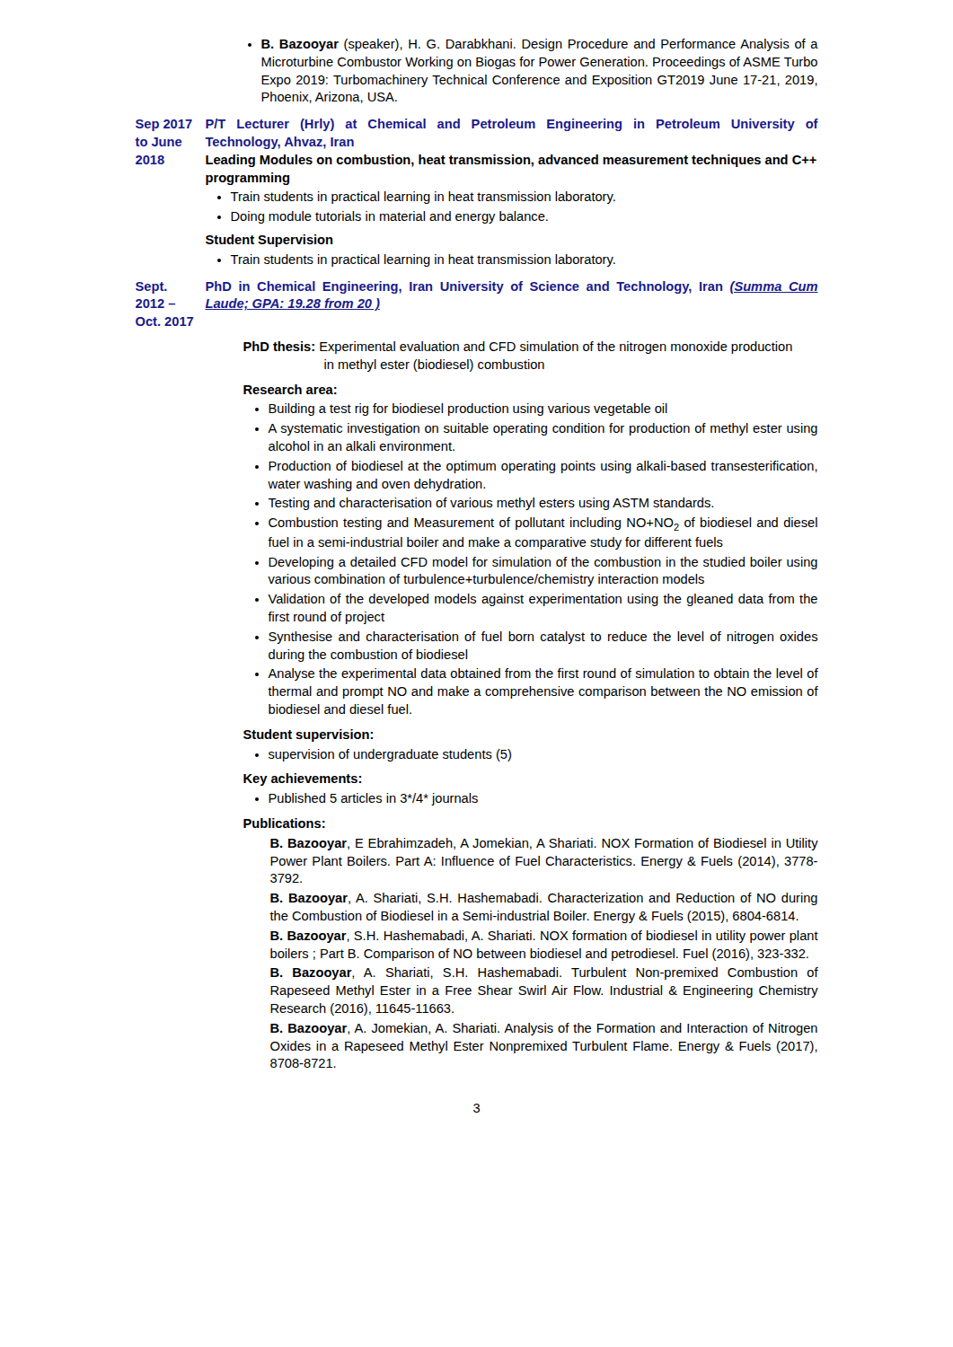B. Bazooyar (speaker), H. G. Darabkhani. Design Procedure and Performance Analysis of a Microturbine Combustor Working on Biogas for Power Generation. Proceedings of ASME Turbo Expo 2019: Turbomachinery Technical Conference and Exposition GT2019 June 17-21, 2019, Phoenix, Arizona, USA.
Sep 2017 to June 2018
P/T Lecturer (Hrly) at Chemical and Petroleum Engineering in Petroleum University of Technology, Ahvaz, Iran
Leading Modules on combustion, heat transmission, advanced measurement techniques and C++ programming
Train students in practical learning in heat transmission laboratory.
Doing module tutorials in material and energy balance.
Student Supervision
Train students in practical learning in heat transmission laboratory.
Sept. 2012 – Oct. 2017
PhD in Chemical Engineering, Iran University of Science and Technology, Iran (Summa Cum Laude; GPA: 19.28 from 20 )
PhD thesis: Experimental evaluation and CFD simulation of the nitrogen monoxide production in methyl ester (biodiesel) combustion
Research area:
Building a test rig for biodiesel production using various vegetable oil
A systematic investigation on suitable operating condition for production of methyl ester using alcohol in an alkali environment.
Production of biodiesel at the optimum operating points using alkali-based transesterification, water washing and oven dehydration.
Testing and characterisation of various methyl esters using ASTM standards.
Combustion testing and Measurement of pollutant including NO+NO2 of biodiesel and diesel fuel in a semi-industrial boiler and make a comparative study for different fuels
Developing a detailed CFD model for simulation of the combustion in the studied boiler using various combination of turbulence+turbulence/chemistry interaction models
Validation of the developed models against experimentation using the gleaned data from the first round of project
Synthesise and characterisation of fuel born catalyst to reduce the level of nitrogen oxides during the combustion of biodiesel
Analyse the experimental data obtained from the first round of simulation to obtain the level of thermal and prompt NO and make a comprehensive comparison between the NO emission of biodiesel and diesel fuel.
Student supervision:
supervision of undergraduate students (5)
Key achievements:
Published 5 articles in 3*/4* journals
Publications:
B. Bazooyar, E Ebrahimzadeh, A Jomekian, A Shariati. NOX Formation of Biodiesel in Utility Power Plant Boilers. Part A: Influence of Fuel Characteristics. Energy & Fuels (2014), 3778- 3792.
B. Bazooyar, A. Shariati, S.H. Hashemabadi. Characterization and Reduction of NO during the Combustion of Biodiesel in a Semi-industrial Boiler. Energy & Fuels (2015), 6804-6814.
B. Bazooyar, S.H. Hashemabadi, A. Shariati. NOX formation of biodiesel in utility power plant boilers ; Part B. Comparison of NO between biodiesel and petrodiesel. Fuel (2016), 323-332.
B. Bazooyar, A. Shariati, S.H. Hashemabadi. Turbulent Non-premixed Combustion of Rapeseed Methyl Ester in a Free Shear Swirl Air Flow. Industrial & Engineering Chemistry Research (2016), 11645-11663.
B. Bazooyar, A. Jomekian, A. Shariati. Analysis of the Formation and Interaction of Nitrogen Oxides in a Rapeseed Methyl Ester Nonpremixed Turbulent Flame. Energy & Fuels (2017), 8708-8721.
3